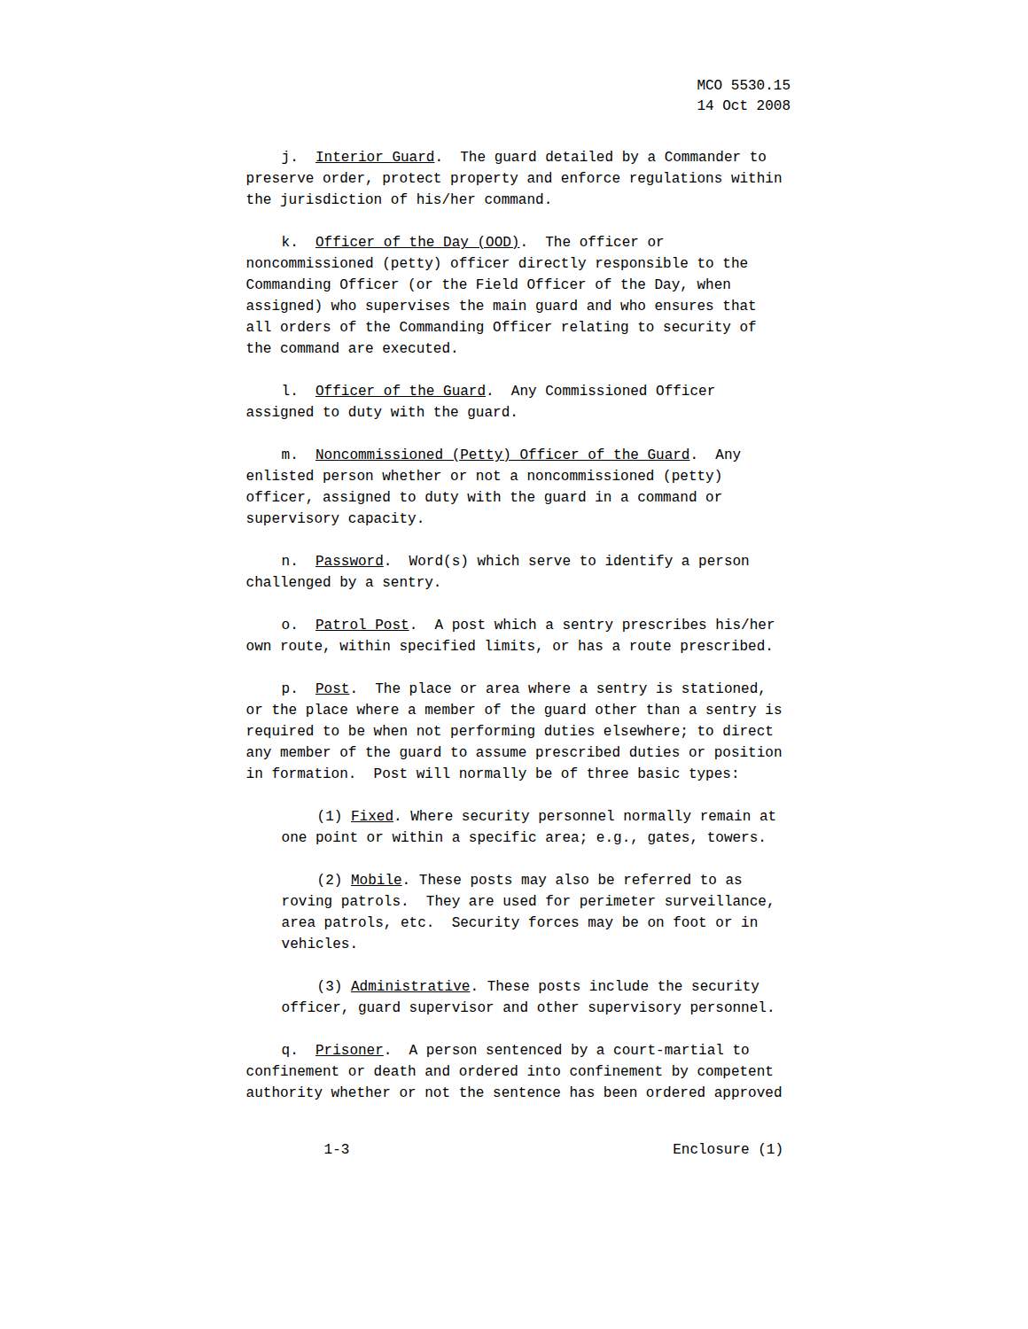MCO 5530.15
14 Oct 2008
j. Interior Guard. The guard detailed by a Commander to preserve order, protect property and enforce regulations within the jurisdiction of his/her command.
k. Officer of the Day (OOD). The officer or noncommissioned (petty) officer directly responsible to the Commanding Officer (or the Field Officer of the Day, when assigned) who supervises the main guard and who ensures that all orders of the Commanding Officer relating to security of the command are executed.
l. Officer of the Guard. Any Commissioned Officer assigned to duty with the guard.
m. Noncommissioned (Petty) Officer of the Guard. Any enlisted person whether or not a noncommissioned (petty) officer, assigned to duty with the guard in a command or supervisory capacity.
n. Password. Word(s) which serve to identify a person challenged by a sentry.
o. Patrol Post. A post which a sentry prescribes his/her own route, within specified limits, or has a route prescribed.
p. Post. The place or area where a sentry is stationed, or the place where a member of the guard other than a sentry is required to be when not performing duties elsewhere; to direct any member of the guard to assume prescribed duties or position in formation. Post will normally be of three basic types:
(1) Fixed. Where security personnel normally remain at one point or within a specific area; e.g., gates, towers.
(2) Mobile. These posts may also be referred to as roving patrols. They are used for perimeter surveillance, area patrols, etc. Security forces may be on foot or in vehicles.
(3) Administrative. These posts include the security officer, guard supervisor and other supervisory personnel.
q. Prisoner. A person sentenced by a court-martial to confinement or death and ordered into confinement by competent authority whether or not the sentence has been ordered approved
1-3 Enclosure (1)